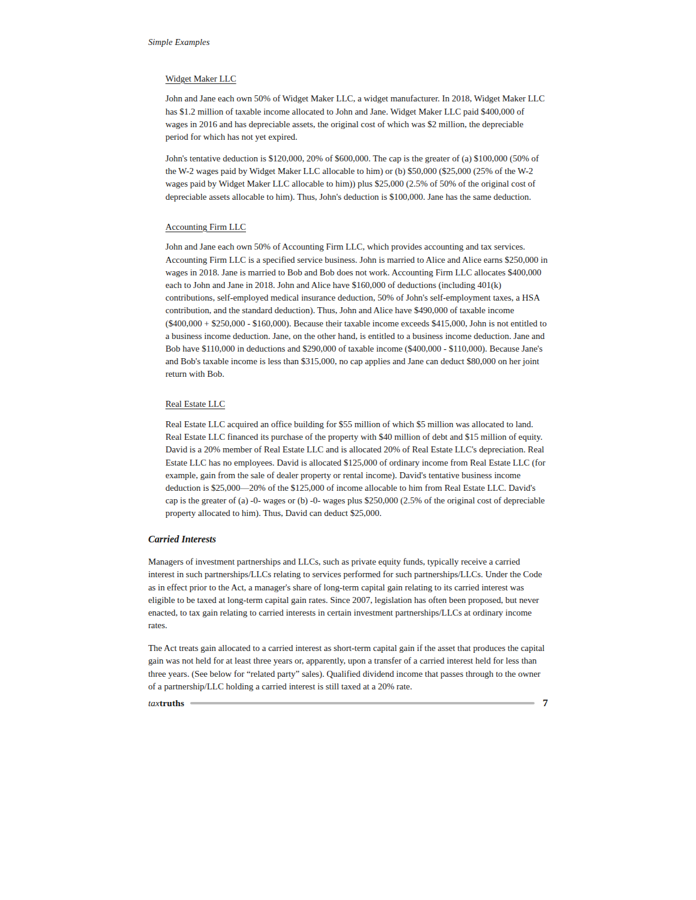Simple Examples
Widget Maker LLC
John and Jane each own 50% of Widget Maker LLC, a widget manufacturer. In 2018, Widget Maker LLC has $1.2 million of taxable income allocated to John and Jane. Widget Maker LLC paid $400,000 of wages in 2016 and has depreciable assets, the original cost of which was $2 million, the depreciable period for which has not yet expired.
John's tentative deduction is $120,000, 20% of $600,000. The cap is the greater of (a) $100,000 (50% of the W-2 wages paid by Widget Maker LLC allocable to him) or (b) $50,000 ($25,000 (25% of the W-2 wages paid by Widget Maker LLC allocable to him)) plus $25,000 (2.5% of 50% of the original cost of depreciable assets allocable to him). Thus, John's deduction is $100,000. Jane has the same deduction.
Accounting Firm LLC
John and Jane each own 50% of Accounting Firm LLC, which provides accounting and tax services. Accounting Firm LLC is a specified service business. John is married to Alice and Alice earns $250,000 in wages in 2018. Jane is married to Bob and Bob does not work. Accounting Firm LLC allocates $400,000 each to John and Jane in 2018. John and Alice have $160,000 of deductions (including 401(k) contributions, self-employed medical insurance deduction, 50% of John's self-employment taxes, a HSA contribution, and the standard deduction). Thus, John and Alice have $490,000 of taxable income ($400,000 + $250,000 - $160,000). Because their taxable income exceeds $415,000, John is not entitled to a business income deduction. Jane, on the other hand, is entitled to a business income deduction. Jane and Bob have $110,000 in deductions and $290,000 of taxable income ($400,000 - $110,000). Because Jane's and Bob's taxable income is less than $315,000, no cap applies and Jane can deduct $80,000 on her joint return with Bob.
Real Estate LLC
Real Estate LLC acquired an office building for $55 million of which $5 million was allocated to land. Real Estate LLC financed its purchase of the property with $40 million of debt and $15 million of equity. David is a 20% member of Real Estate LLC and is allocated 20% of Real Estate LLC's depreciation. Real Estate LLC has no employees. David is allocated $125,000 of ordinary income from Real Estate LLC (for example, gain from the sale of dealer property or rental income). David's tentative business income deduction is $25,000—20% of the $125,000 of income allocable to him from Real Estate LLC. David's cap is the greater of (a) -0- wages or (b) -0- wages plus $250,000 (2.5% of the original cost of depreciable property allocated to him). Thus, David can deduct $25,000.
Carried Interests
Managers of investment partnerships and LLCs, such as private equity funds, typically receive a carried interest in such partnerships/LLCs relating to services performed for such partnerships/LLCs. Under the Code as in effect prior to the Act, a manager's share of long-term capital gain relating to its carried interest was eligible to be taxed at long-term capital gain rates. Since 2007, legislation has often been proposed, but never enacted, to tax gain relating to carried interests in certain investment partnerships/LLCs at ordinary income rates.
The Act treats gain allocated to a carried interest as short-term capital gain if the asset that produces the capital gain was not held for at least three years or, apparently, upon a transfer of a carried interest held for less than three years. (See below for “related party” sales). Qualified dividend income that passes through to the owner of a partnership/LLC holding a carried interest is still taxed at a 20% rate.
tax truths
7